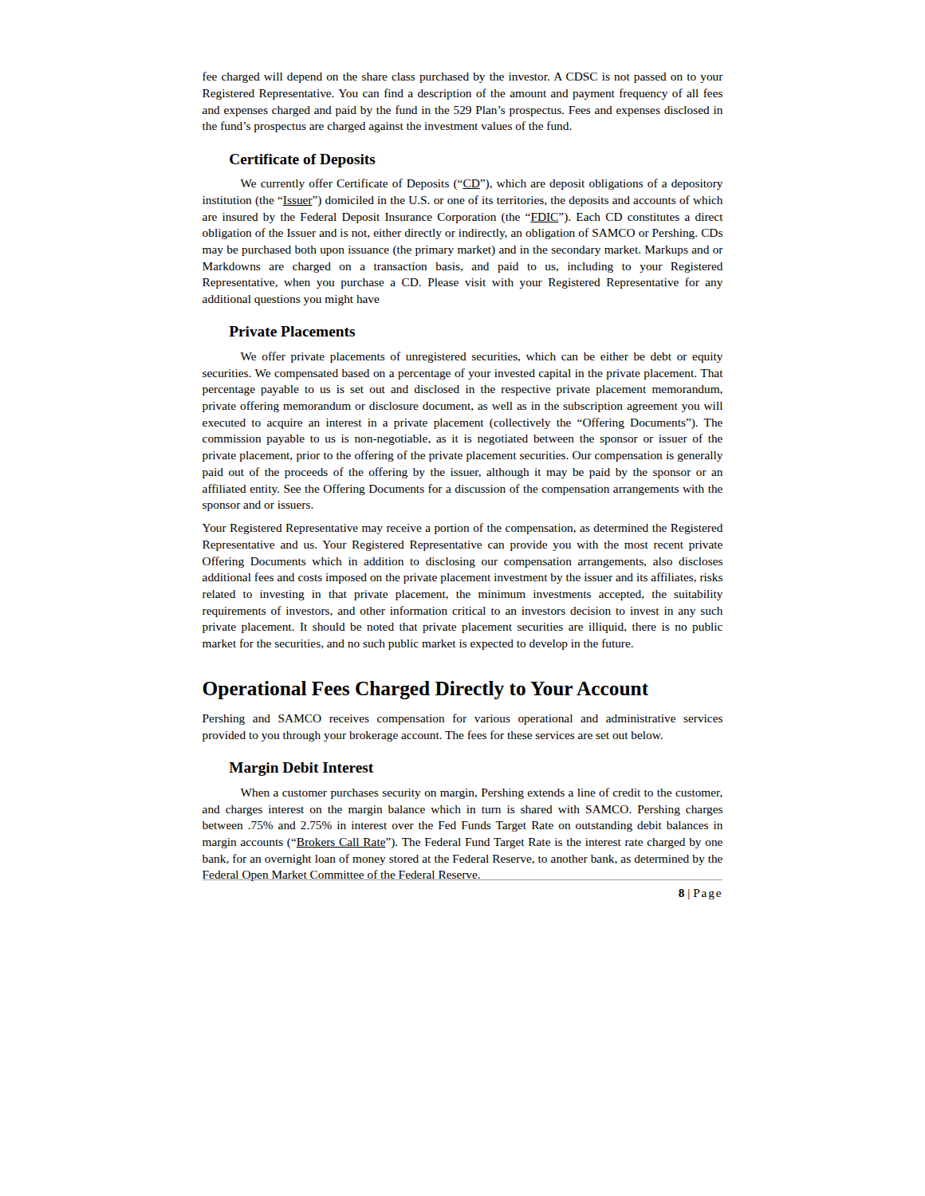fee charged will depend on the share class purchased by the investor. A CDSC is not passed on to your Registered Representative. You can find a description of the amount and payment frequency of all fees and expenses charged and paid by the fund in the 529 Plan’s prospectus. Fees and expenses disclosed in the fund’s prospectus are charged against the investment values of the fund.
Certificate of Deposits
We currently offer Certificate of Deposits (“CD”), which are deposit obligations of a depository institution (the “Issuer”) domiciled in the U.S. or one of its territories, the deposits and accounts of which are insured by the Federal Deposit Insurance Corporation (the “FDIC”). Each CD constitutes a direct obligation of the Issuer and is not, either directly or indirectly, an obligation of SAMCO or Pershing. CDs may be purchased both upon issuance (the primary market) and in the secondary market. Markups and or Markdowns are charged on a transaction basis, and paid to us, including to your Registered Representative, when you purchase a CD. Please visit with your Registered Representative for any additional questions you might have
Private Placements
We offer private placements of unregistered securities, which can be either be debt or equity securities. We compensated based on a percentage of your invested capital in the private placement. That percentage payable to us is set out and disclosed in the respective private placement memorandum, private offering memorandum or disclosure document, as well as in the subscription agreement you will executed to acquire an interest in a private placement (collectively the “Offering Documents”). The commission payable to us is non-negotiable, as it is negotiated between the sponsor or issuer of the private placement, prior to the offering of the private placement securities. Our compensation is generally paid out of the proceeds of the offering by the issuer, although it may be paid by the sponsor or an affiliated entity. See the Offering Documents for a discussion of the compensation arrangements with the sponsor and or issuers.
Your Registered Representative may receive a portion of the compensation, as determined the Registered Representative and us. Your Registered Representative can provide you with the most recent private Offering Documents which in addition to disclosing our compensation arrangements, also discloses additional fees and costs imposed on the private placement investment by the issuer and its affiliates, risks related to investing in that private placement, the minimum investments accepted, the suitability requirements of investors, and other information critical to an investors decision to invest in any such private placement. It should be noted that private placement securities are illiquid, there is no public market for the securities, and no such public market is expected to develop in the future.
Operational Fees Charged Directly to Your Account
Pershing and SAMCO receives compensation for various operational and administrative services provided to you through your brokerage account. The fees for these services are set out below.
Margin Debit Interest
When a customer purchases security on margin, Pershing extends a line of credit to the customer, and charges interest on the margin balance which in turn is shared with SAMCO. Pershing charges between .75% and 2.75% in interest over the Fed Funds Target Rate on outstanding debit balances in margin accounts (“Brokers Call Rate”). The Federal Fund Target Rate is the interest rate charged by one bank, for an overnight loan of money stored at the Federal Reserve, to another bank, as determined by the Federal Open Market Committee of the Federal Reserve.
8 | Page